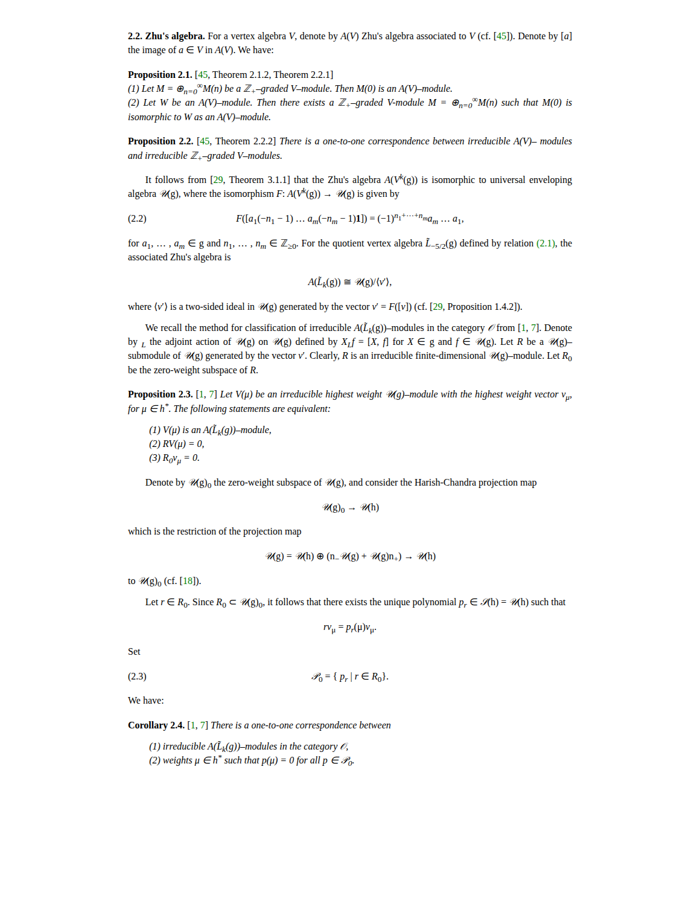2.2. Zhu's algebra. For a vertex algebra V, denote by A(V) Zhu's algebra associated to V (cf. [45]). Denote by [a] the image of a ∈ V in A(V). We have:
Proposition 2.1. [45, Theorem 2.1.2, Theorem 2.2.1]
(1) Let M = ⊕n=0∞M(n) be a ℤ+–graded V–module. Then M(0) is an A(V)–module.
(2) Let W be an A(V)–module. Then there exists a ℤ+–graded V-module M = ⊕n=0∞M(n) such that M(0) is isomorphic to W as an A(V)–module.
Proposition 2.2. [45, Theorem 2.2.2] There is a one-to-one correspondence between irreducible A(V)– modules and irreducible ℤ+–graded V–modules.
It follows from [29, Theorem 3.1.1] that the Zhu's algebra A(Vk(g)) is isomorphic to universal enveloping algebra 𝒰(g), where the isomorphism F: A(Vk(g)) → 𝒰(g) is given by
(2.2) F([a1(−n1 − 1) … am(−nm − 1)1]) = (−1)n1+···+nmam … a1,
for a1, … , am ∈ g and n1, … , nm ∈ ℤ≥0. For the quotient vertex algebra L̃−5/2(g) defined by relation (2.1), the associated Zhu's algebra is
A(L̃k(g)) ≅ 𝒰(g)/⟨v′⟩,
where ⟨v′⟩ is a two-sided ideal in 𝒰(g) generated by the vector v′ = F([v]) (cf. [29, Proposition 1.4.2]).
We recall the method for classification of irreducible A(L̃k(g))–modules in the category 𝒪 from [1, 7]. Denote by L the adjoint action of 𝒰(g) on 𝒰(g) defined by XLf = [X, f] for X ∈ g and f ∈ 𝒰(g). Let R be a 𝒰(g)–submodule of 𝒰(g) generated by the vector v′. Clearly, R is an irreducible finite-dimensional 𝒰(g)–module. Let R0 be the zero-weight subspace of R.
Proposition 2.3. [1, 7] Let V(μ) be an irreducible highest weight 𝒰(g)–module with the highest weight vector vμ, for μ ∈ h*. The following statements are equivalent:
(1) V(μ) is an A(L̃k(g))–module,
(2) RV(μ) = 0,
(3) R0vμ = 0.
Denote by 𝒰(g)0 the zero-weight subspace of 𝒰(g), and consider the Harish-Chandra projection map
𝒰(g)0 → 𝒰(h)
which is the restriction of the projection map
𝒰(g) = 𝒰(h) ⊕ (n−𝒰(g) + 𝒰(g)n+) → 𝒰(h)
to 𝒰(g)0 (cf. [18]).
Let r ∈ R0. Since R0 ⊂ 𝒰(g)0, it follows that there exists the unique polynomial pr ∈ 𝒮(h) = 𝒰(h) such that
rvμ = pr(μ)vμ.
Set
(2.3) 𝒫0 = { pr | r ∈ R0}.
We have:
Corollary 2.4. [1, 7] There is a one-to-one correspondence between
(1) irreducible A(L̃k(g))–modules in the category 𝒪,
(2) weights μ ∈ h* such that p(μ) = 0 for all p ∈ 𝒫0.